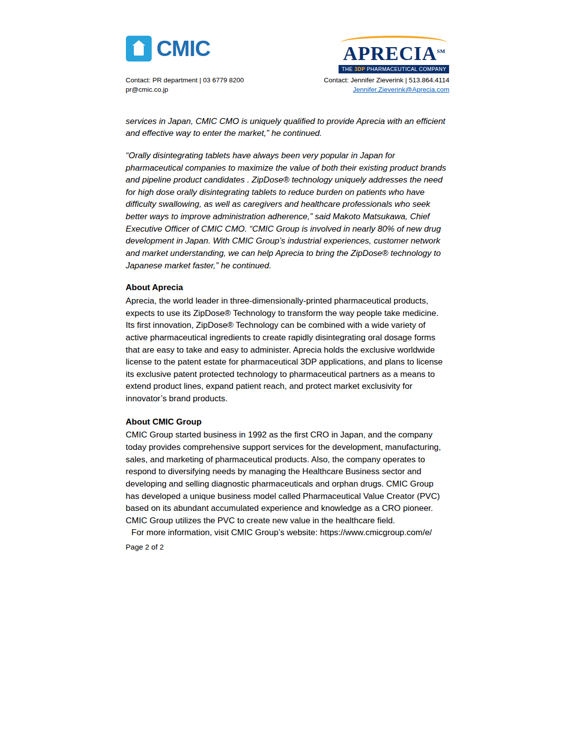CMIC
APRECIASM
THE 3DP PHARMACEUTICAL COMPANY
Contact: PR department | 03 6779 8200
pr@cmic.co.jp
Contact: Jennifer Zieverink | 513.864.4114
Jennifer.Zieverink@Aprecia.com
services in Japan, CMIC CMO is uniquely qualified to provide Aprecia with an efficient and effective way to enter the market,” he continued.
“Orally disintegrating tablets have always been very popular in Japan for pharmaceutical companies to maximize the value of both their existing product brands and pipeline product candidates . ZipDose® technology uniquely addresses the need for high dose orally disintegrating tablets to reduce burden on patients who have difficulty swallowing, as well as caregivers and healthcare professionals who seek better ways to improve administration adherence,” said Makoto Matsukawa, Chief Executive Officer of CMIC CMO. “CMIC Group is involved in nearly 80% of new drug development in Japan. With CMIC Group’s industrial experiences, customer network and market understanding, we can help Aprecia to bring the ZipDose® technology to Japanese market faster,” he continued.
About Aprecia
Aprecia, the world leader in three-dimensionally-printed pharmaceutical products, expects to use its ZipDose® Technology to transform the way people take medicine. Its first innovation, ZipDose® Technology can be combined with a wide variety of active pharmaceutical ingredients to create rapidly disintegrating oral dosage forms that are easy to take and easy to administer. Aprecia holds the exclusive worldwide license to the patent estate for pharmaceutical 3DP applications, and plans to license its exclusive patent protected technology to pharmaceutical partners as a means to extend product lines, expand patient reach, and protect market exclusivity for innovator’s brand products.
About CMIC Group
CMIC Group started business in 1992 as the first CRO in Japan, and the company today provides comprehensive support services for the development, manufacturing, sales, and marketing of pharmaceutical products. Also, the company operates to respond to diversifying needs by managing the Healthcare Business sector and developing and selling diagnostic pharmaceuticals and orphan drugs. CMIC Group has developed a unique business model called Pharmaceutical Value Creator (PVC) based on its abundant accumulated experience and knowledge as a CRO pioneer. CMIC Group utilizes the PVC to create new value in the healthcare field.
For more information, visit CMIC Group’s website: https://www.cmicgroup.com/e/
Page 2 of 2